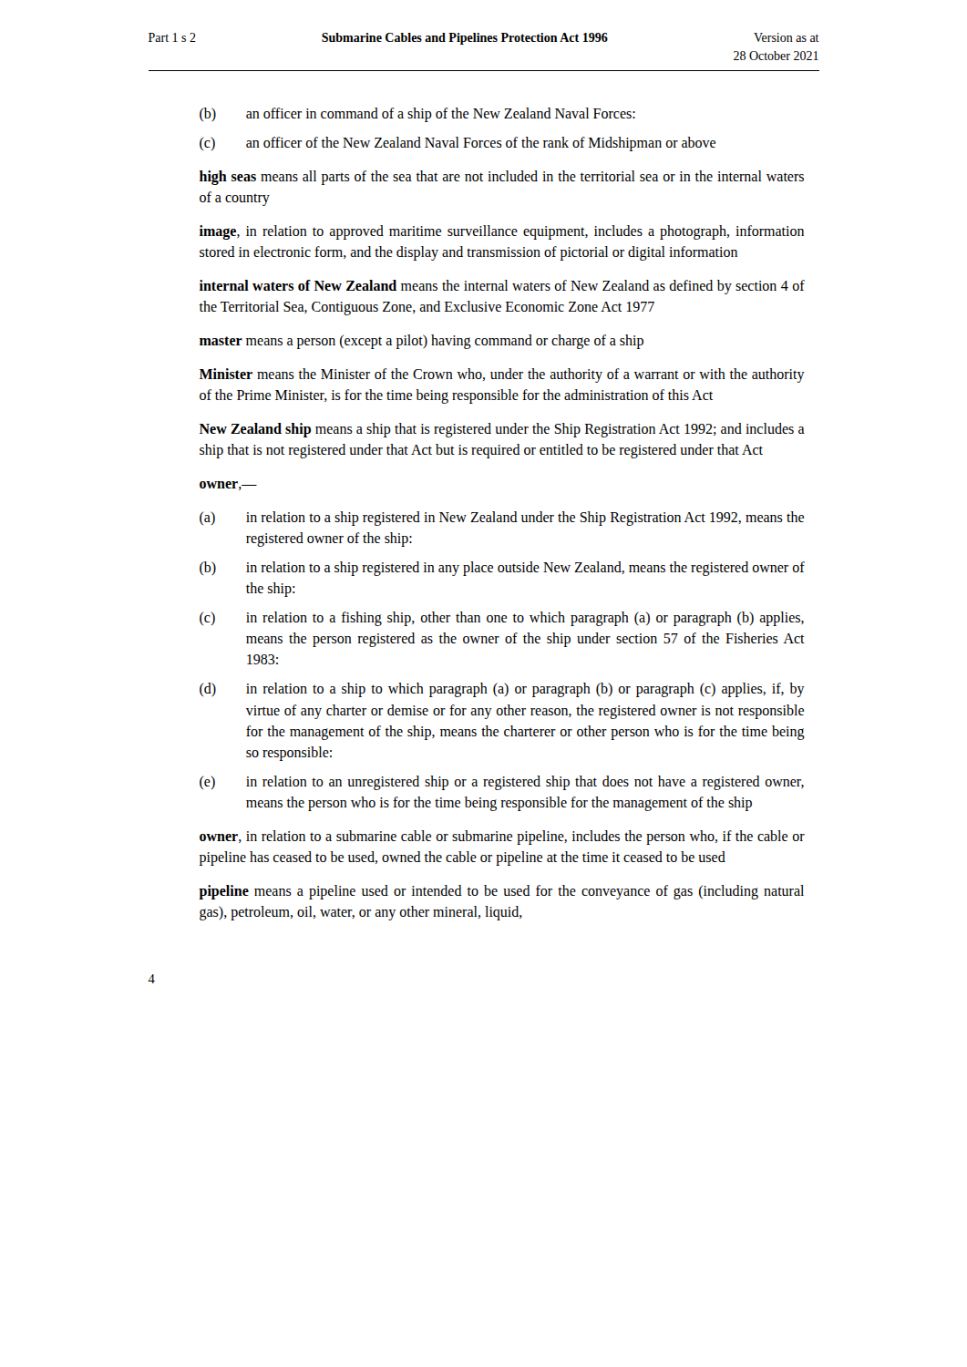Part 1 s 2
Submarine Cables and Pipelines Protection Act 1996
Version as at 28 October 2021
(b) an officer in command of a ship of the New Zealand Naval Forces:
(c) an officer of the New Zealand Naval Forces of the rank of Midshipman or above
high seas means all parts of the sea that are not included in the territorial sea or in the internal waters of a country
image, in relation to approved maritime surveillance equipment, includes a photograph, information stored in electronic form, and the display and transmission of pictorial or digital information
internal waters of New Zealand means the internal waters of New Zealand as defined by section 4 of the Territorial Sea, Contiguous Zone, and Exclusive Economic Zone Act 1977
master means a person (except a pilot) having command or charge of a ship
Minister means the Minister of the Crown who, under the authority of a warrant or with the authority of the Prime Minister, is for the time being responsible for the administration of this Act
New Zealand ship means a ship that is registered under the Ship Registration Act 1992; and includes a ship that is not registered under that Act but is required or entitled to be registered under that Act
owner,—
(a) in relation to a ship registered in New Zealand under the Ship Registration Act 1992, means the registered owner of the ship:
(b) in relation to a ship registered in any place outside New Zealand, means the registered owner of the ship:
(c) in relation to a fishing ship, other than one to which paragraph (a) or paragraph (b) applies, means the person registered as the owner of the ship under section 57 of the Fisheries Act 1983:
(d) in relation to a ship to which paragraph (a) or paragraph (b) or paragraph (c) applies, if, by virtue of any charter or demise or for any other reason, the registered owner is not responsible for the management of the ship, means the charterer or other person who is for the time being so responsible:
(e) in relation to an unregistered ship or a registered ship that does not have a registered owner, means the person who is for the time being responsible for the management of the ship
owner, in relation to a submarine cable or submarine pipeline, includes the person who, if the cable or pipeline has ceased to be used, owned the cable or pipeline at the time it ceased to be used
pipeline means a pipeline used or intended to be used for the conveyance of gas (including natural gas), petroleum, oil, water, or any other mineral, liquid,
4